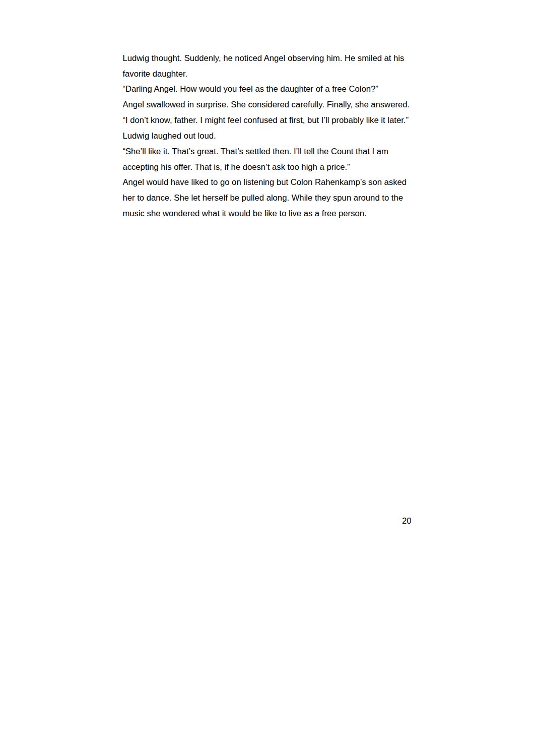Ludwig thought. Suddenly, he noticed Angel observing him. He smiled at his favorite daughter.
“Darling Angel. How would you feel as the daughter of a free Colon?”
Angel swallowed in surprise. She considered carefully. Finally, she answered.
“I don’t know, father. I might feel confused at first, but I’ll probably like it later.”
Ludwig laughed out loud.
“She’ll like it. That’s great. That’s settled then. I’ll tell the Count that I am accepting his offer. That is, if he doesn’t ask too high a price.”
Angel would have liked to go on listening but Colon Rahenkamp’s son asked her to dance. She let herself be pulled along. While they spun around to the music she wondered what it would be like to live as a free person.
20